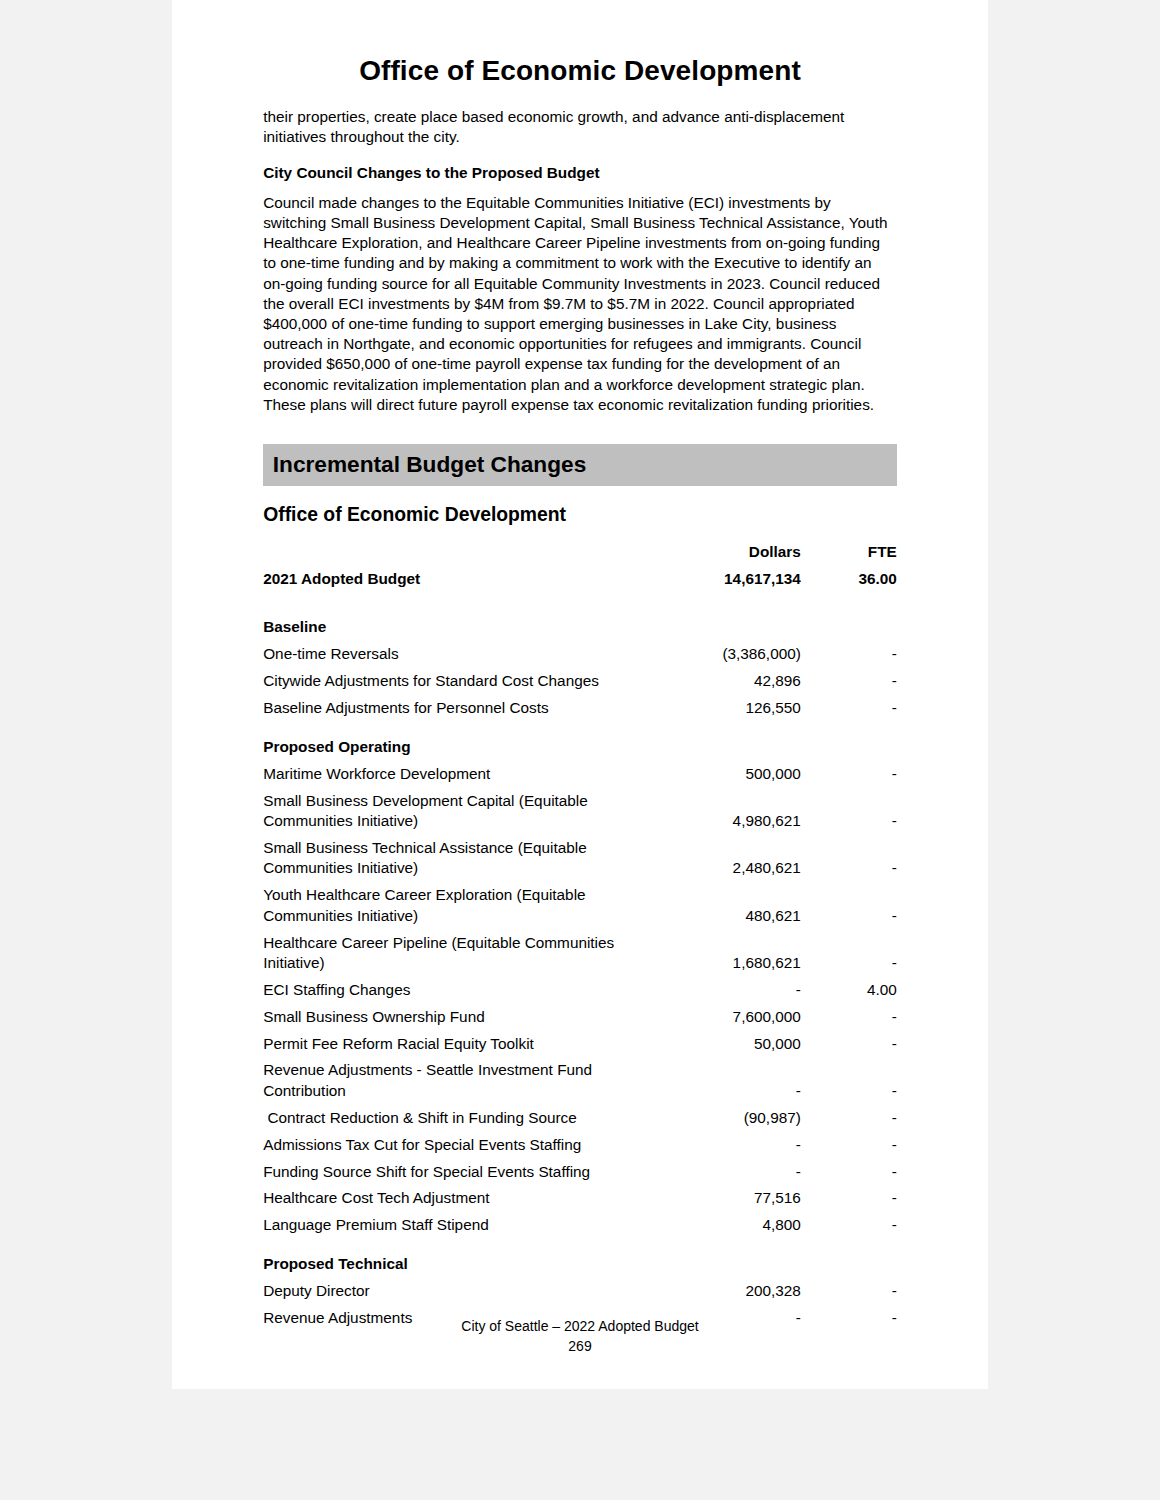Office of Economic Development
their properties, create place based economic growth, and advance anti-displacement initiatives throughout the city.
City Council Changes to the Proposed Budget
Council made changes to the Equitable Communities Initiative (ECI) investments by switching Small Business Development Capital, Small Business Technical Assistance, Youth Healthcare Exploration, and Healthcare Career Pipeline investments from on-going funding to one-time funding and by making a commitment to work with the Executive to identify an on-going funding source for all Equitable Community Investments in 2023. Council reduced the overall ECI investments by $4M from $9.7M to $5.7M in 2022. Council appropriated $400,000 of one-time funding to support emerging businesses in Lake City, business outreach in Northgate, and economic opportunities for refugees and immigrants. Council provided $650,000 of one-time payroll expense tax funding for the development of an economic revitalization implementation plan and a workforce development strategic plan. These plans will direct future payroll expense tax economic revitalization funding priorities.
Incremental Budget Changes
Office of Economic Development
| | Dollars | FTE |
| --- | --- | --- |
| 2021 Adopted Budget | 14,617,134 | 36.00 |
| Baseline | | |
| One-time Reversals | (3,386,000) | - |
| Citywide Adjustments for Standard Cost Changes | 42,896 | - |
| Baseline Adjustments for Personnel Costs | 126,550 | - |
| Proposed Operating | | |
| Maritime Workforce Development | 500,000 | - |
| Small Business Development Capital (Equitable Communities Initiative) | 4,980,621 | - |
| Small Business Technical Assistance (Equitable Communities Initiative) | 2,480,621 | - |
| Youth Healthcare Career Exploration (Equitable Communities Initiative) | 480,621 | - |
| Healthcare Career Pipeline (Equitable Communities Initiative) | 1,680,621 | - |
| ECI Staffing Changes | - | 4.00 |
| Small Business Ownership Fund | 7,600,000 | - |
| Permit Fee Reform Racial Equity Toolkit | 50,000 | - |
| Revenue Adjustments - Seattle Investment Fund Contribution | - | - |
| Contract Reduction & Shift in Funding Source | (90,987) | - |
| Admissions Tax Cut for Special Events Staffing | - | - |
| Funding Source Shift for Special Events Staffing | - | - |
| Healthcare Cost Tech Adjustment | 77,516 | - |
| Language Premium Staff Stipend | 4,800 | - |
| Proposed Technical | | |
| Deputy Director | 200,328 | - |
| Revenue Adjustments | - | - |
City of Seattle – 2022 Adopted Budget
269